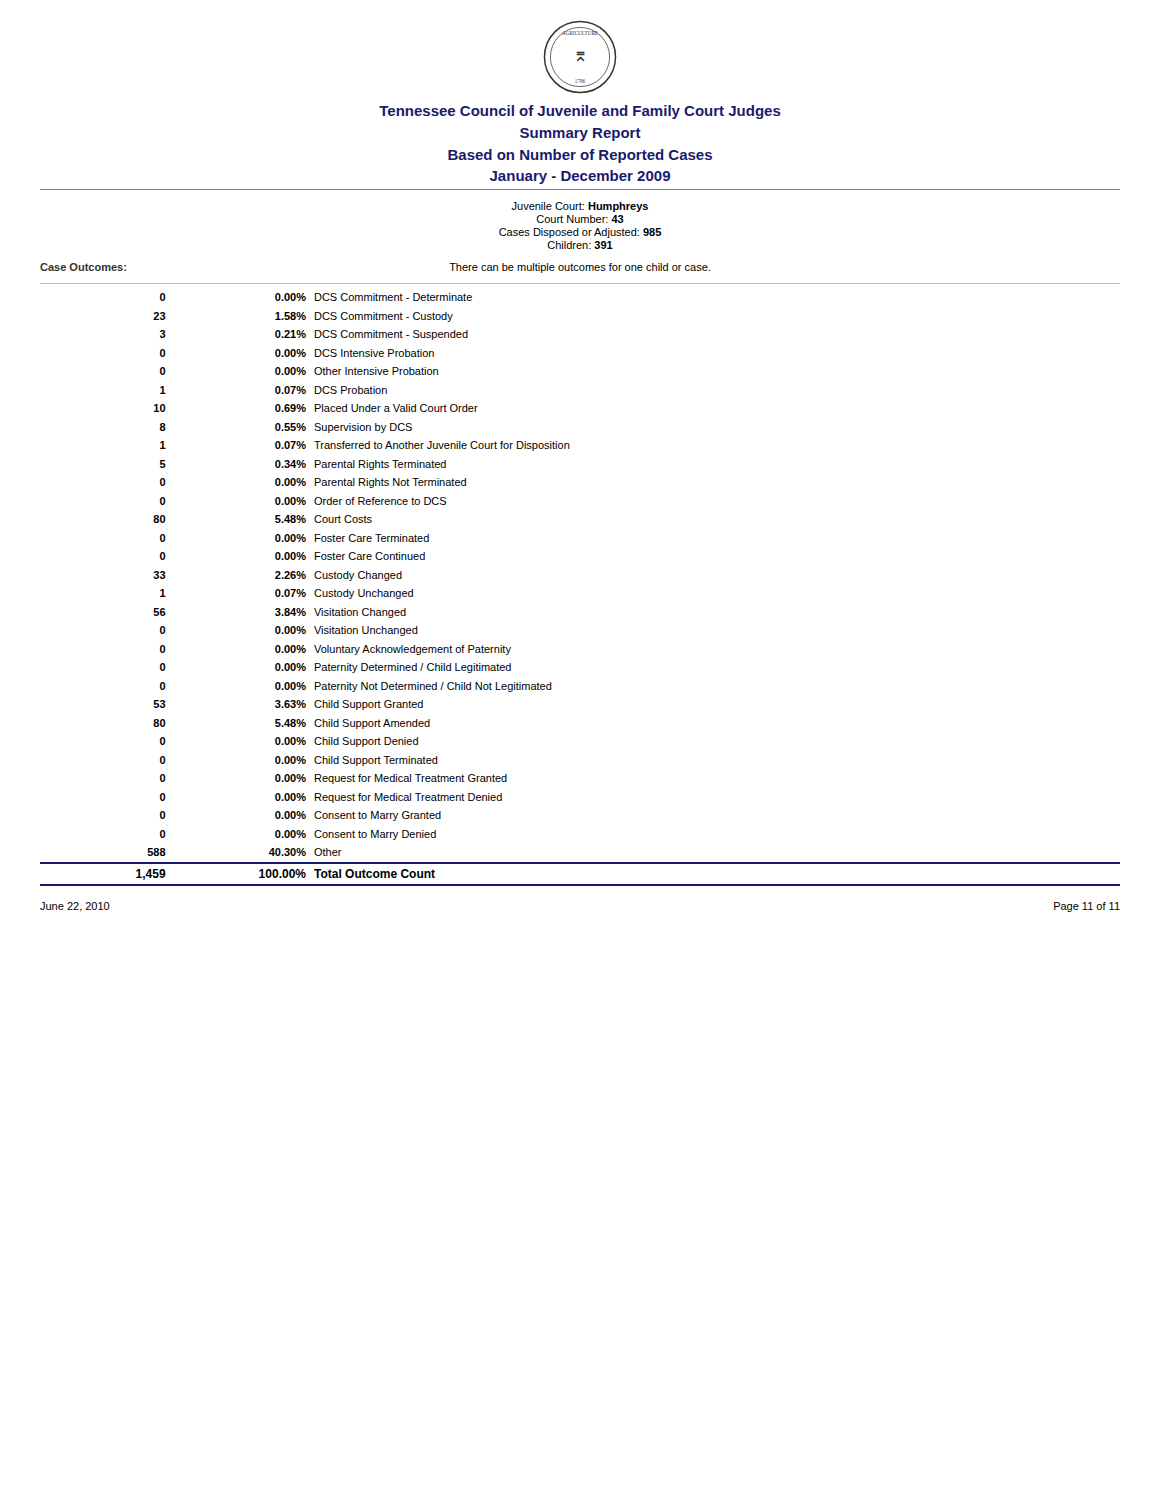Tennessee Council of Juvenile and Family Court Judges
Summary Report
Based on Number of Reported Cases
January - December 2009
Juvenile Court: Humphreys
Court Number: 43
Cases Disposed or Adjusted: 985
Children: 391
Case Outcomes:
There can be multiple outcomes for one child or case.
| 0 | 0.00% | DCS Commitment - Determinate |
| 23 | 1.58% | DCS Commitment - Custody |
| 3 | 0.21% | DCS Commitment - Suspended |
| 0 | 0.00% | DCS Intensive Probation |
| 0 | 0.00% | Other Intensive Probation |
| 1 | 0.07% | DCS Probation |
| 10 | 0.69% | Placed Under a Valid Court Order |
| 8 | 0.55% | Supervision by DCS |
| 1 | 0.07% | Transferred to Another Juvenile Court for Disposition |
| 5 | 0.34% | Parental Rights Terminated |
| 0 | 0.00% | Parental Rights Not Terminated |
| 0 | 0.00% | Order of Reference to DCS |
| 80 | 5.48% | Court Costs |
| 0 | 0.00% | Foster Care Terminated |
| 0 | 0.00% | Foster Care Continued |
| 33 | 2.26% | Custody Changed |
| 1 | 0.07% | Custody Unchanged |
| 56 | 3.84% | Visitation Changed |
| 0 | 0.00% | Visitation Unchanged |
| 0 | 0.00% | Voluntary Acknowledgement of Paternity |
| 0 | 0.00% | Paternity Determined / Child Legitimated |
| 0 | 0.00% | Paternity Not Determined / Child Not Legitimated |
| 53 | 3.63% | Child Support Granted |
| 80 | 5.48% | Child Support Amended |
| 0 | 0.00% | Child Support Denied |
| 0 | 0.00% | Child Support Terminated |
| 0 | 0.00% | Request for Medical Treatment Granted |
| 0 | 0.00% | Request for Medical Treatment Denied |
| 0 | 0.00% | Consent to Marry Granted |
| 0 | 0.00% | Consent to Marry Denied |
| 588 | 40.30% | Other |
| 1,459 | 100.00% | Total Outcome Count |
June 22, 2010 Page 11 of 11